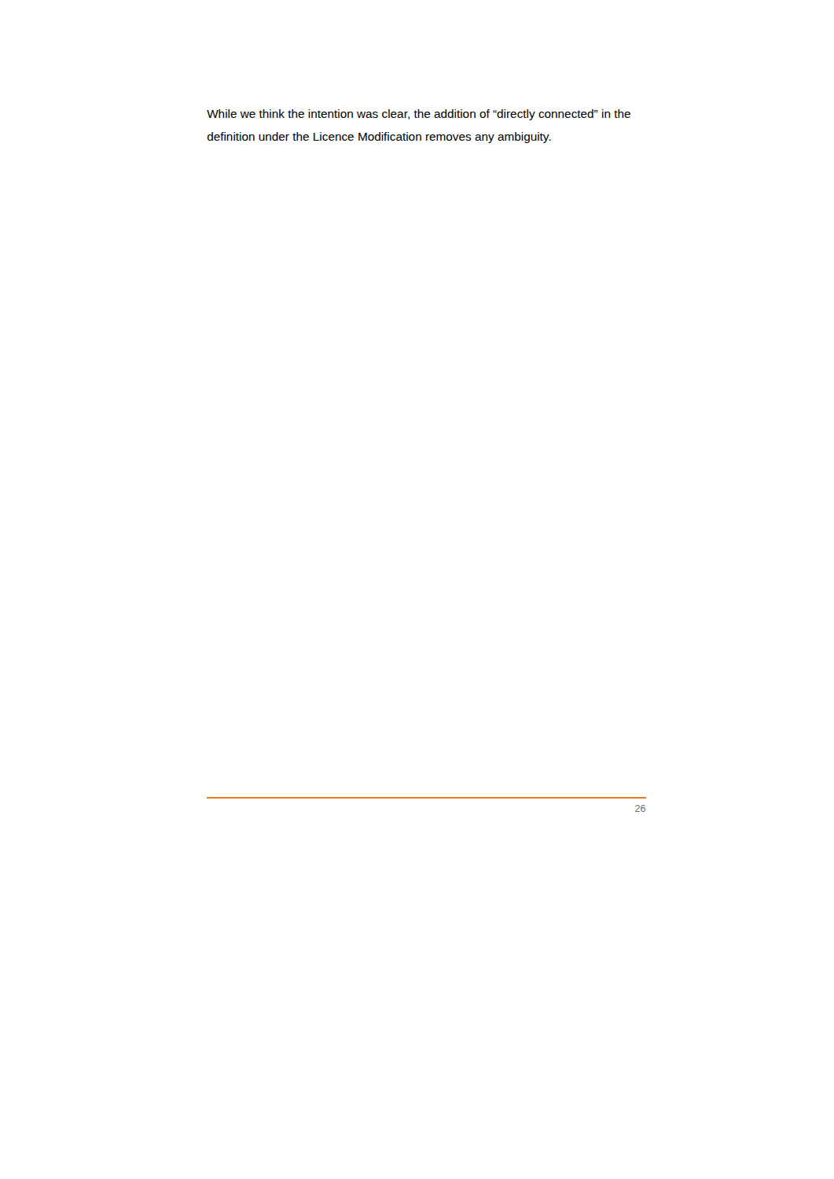While we think the intention was clear, the addition of “directly connected” in the definition under the Licence Modification removes any ambiguity.
26